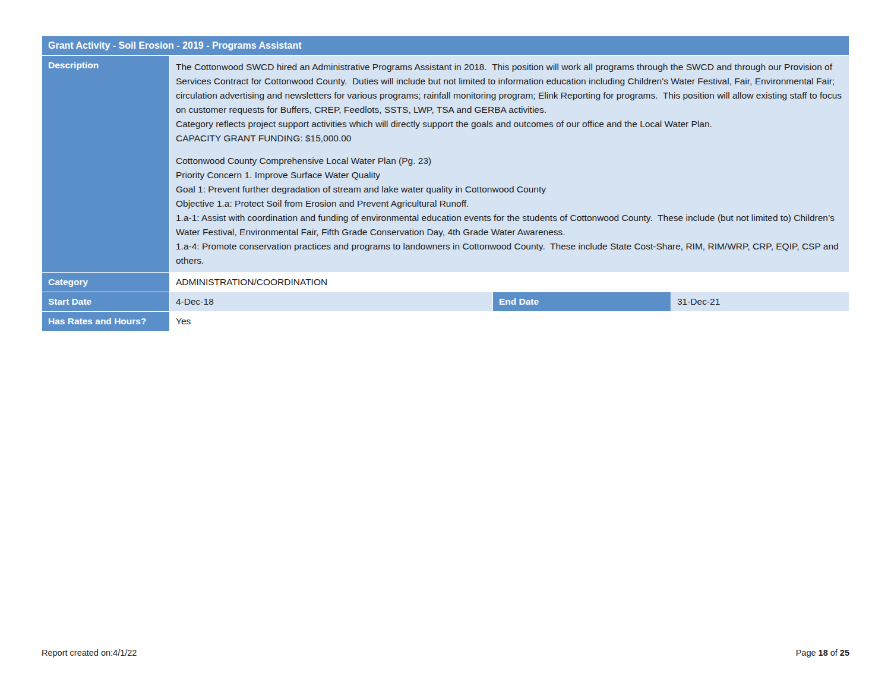| Grant Activity - Soil Erosion - 2019 - Programs Assistant |
| Description | The Cottonwood SWCD hired an Administrative Programs Assistant in 2018. This position will work all programs through the SWCD and through our Provision of Services Contract for Cottonwood County. Duties will include but not limited to information education including Children's Water Festival, Fair, Environmental Fair; circulation advertising and newsletters for various programs; rainfall monitoring program; Elink Reporting for programs. This position will allow existing staff to focus on customer requests for Buffers, CREP, Feedlots, SSTS, LWP, TSA and GERBA activities. Category reflects project support activities which will directly support the goals and outcomes of our office and the Local Water Plan. CAPACITY GRANT FUNDING: $15,000.00 Cottonwood County Comprehensive Local Water Plan (Pg. 23) Priority Concern 1. Improve Surface Water Quality Goal 1: Prevent further degradation of stream and lake water quality in Cottonwood County Objective 1.a: Protect Soil from Erosion and Prevent Agricultural Runoff. 1.a-1: Assist with coordination and funding of environmental education events for the students of Cottonwood County. These include (but not limited to) Children’s Water Festival, Environmental Fair, Fifth Grade Conservation Day, 4th Grade Water Awareness. 1.a-4: Promote conservation practices and programs to landowners in Cottonwood County. These include State Cost-Share, RIM, RIM/WRP, CRP, EQIP, CSP and others. |
| Category | ADMINISTRATION/COORDINATION |
| Start Date | 4-Dec-18 | End Date | 31-Dec-21 |
| Has Rates and Hours? | Yes |
Report created on:4/1/22 Page 18 of 25